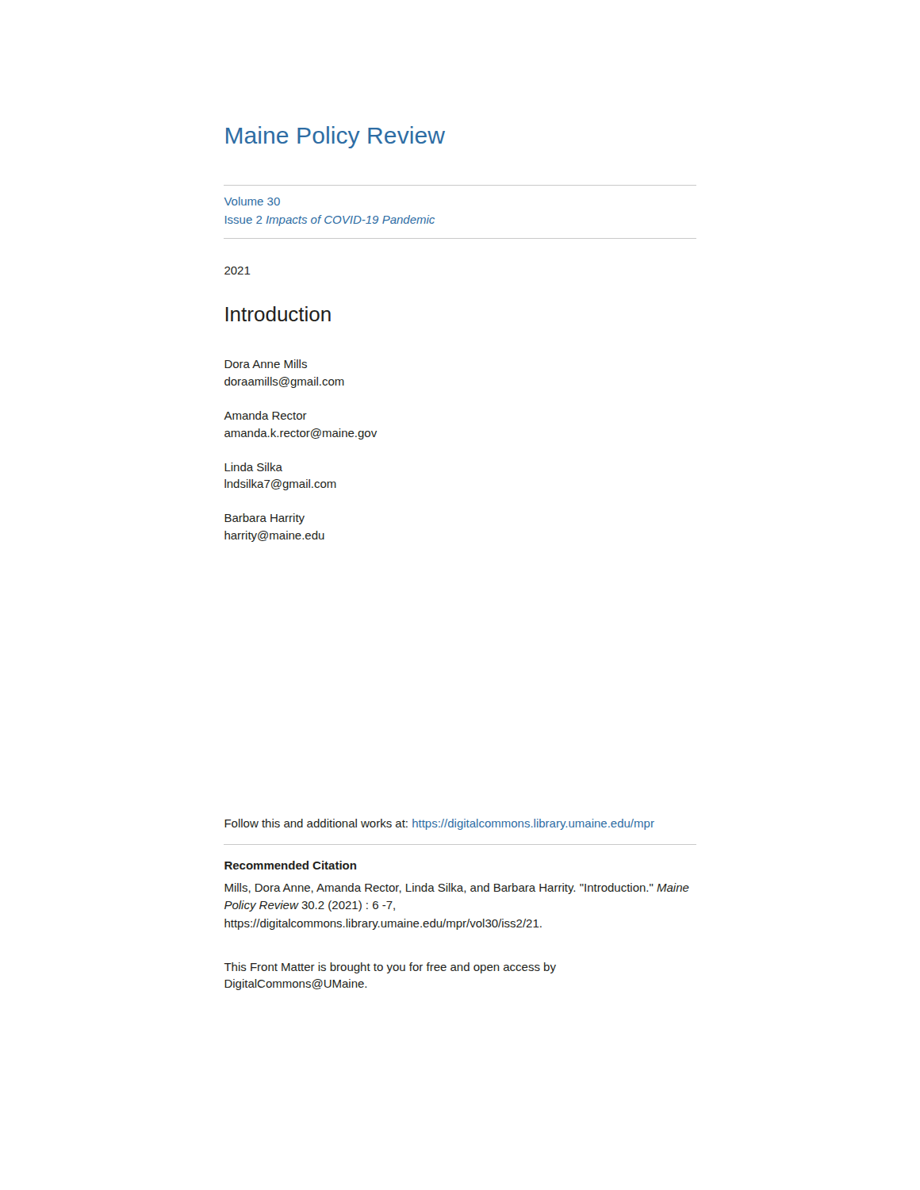Maine Policy Review
Volume 30
Issue 2 Impacts of COVID-19 Pandemic
2021
Introduction
Dora Anne Mills doraamills@gmail.com
Amanda Rector amanda.k.rector@maine.gov
Linda Silka lndsilka7@gmail.com
Barbara Harrity harrity@maine.edu
Follow this and additional works at: https://digitalcommons.library.umaine.edu/mpr
Recommended Citation
Mills, Dora Anne, Amanda Rector, Linda Silka, and Barbara Harrity. "Introduction." Maine Policy Review 30.2 (2021) : 6 -7, https://digitalcommons.library.umaine.edu/mpr/vol30/iss2/21.
This Front Matter is brought to you for free and open access by DigitalCommons@UMaine.